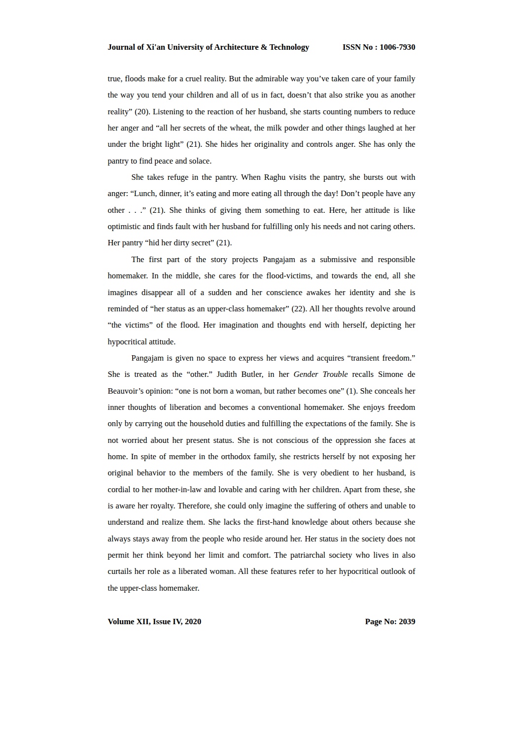Journal of Xi'an University of Architecture & Technology ISSN No : 1006-7930
true, floods make for a cruel reality. But the admirable way you’ve taken care of your family the way you tend your children and all of us in fact, doesn’t that also strike you as another reality” (20). Listening to the reaction of her husband, she starts counting numbers to reduce her anger and “all her secrets of the wheat, the milk powder and other things laughed at her under the bright light” (21). She hides her originality and controls anger. She has only the pantry to find peace and solace.
She takes refuge in the pantry. When Raghu visits the pantry, she bursts out with anger: “Lunch, dinner, it’s eating and more eating all through the day! Don’t people have any other . . .” (21). She thinks of giving them something to eat. Here, her attitude is like optimistic and finds fault with her husband for fulfilling only his needs and not caring others. Her pantry “hid her dirty secret” (21).
The first part of the story projects Pangajam as a submissive and responsible homemaker. In the middle, she cares for the flood-victims, and towards the end, all she imagines disappear all of a sudden and her conscience awakes her identity and she is reminded of “her status as an upper-class homemaker” (22). All her thoughts revolve around “the victims” of the flood. Her imagination and thoughts end with herself, depicting her hypocritical attitude.
Pangajam is given no space to express her views and acquires “transient freedom.” She is treated as the “other.” Judith Butler, in her Gender Trouble recalls Simone de Beauvoir’s opinion: “one is not born a woman, but rather becomes one” (1). She conceals her inner thoughts of liberation and becomes a conventional homemaker. She enjoys freedom only by carrying out the household duties and fulfilling the expectations of the family. She is not worried about her present status. She is not conscious of the oppression she faces at home. In spite of member in the orthodox family, she restricts herself by not exposing her original behavior to the members of the family. She is very obedient to her husband, is cordial to her mother-in-law and lovable and caring with her children. Apart from these, she is aware her royalty. Therefore, she could only imagine the suffering of others and unable to understand and realize them. She lacks the first-hand knowledge about others because she always stays away from the people who reside around her. Her status in the society does not permit her think beyond her limit and comfort. The patriarchal society who lives in also curtails her role as a liberated woman. All these features refer to her hypocritical outlook of the upper-class homemaker.
Volume XII, Issue IV, 2020 Page No: 2039